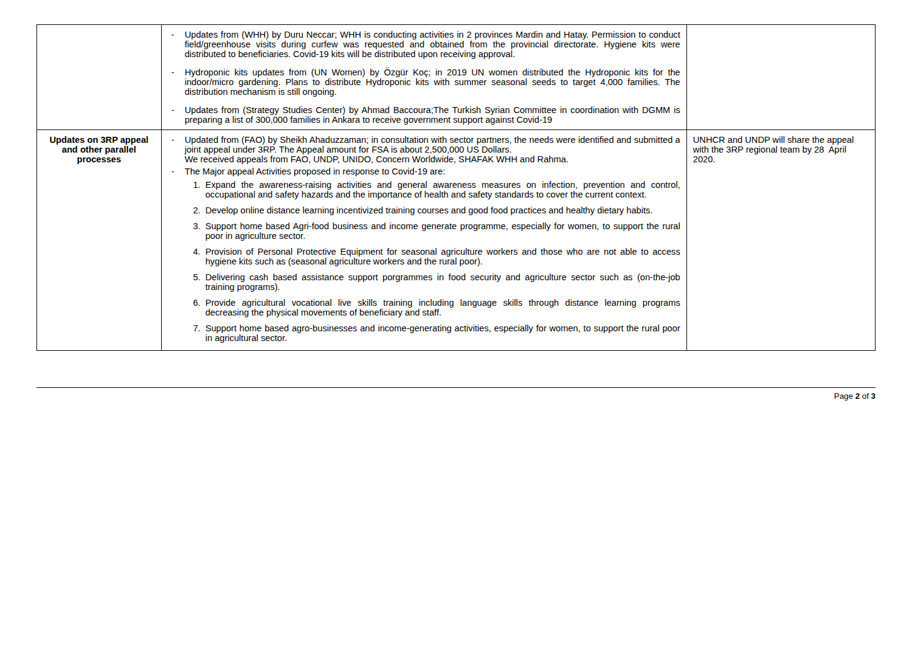| | Updates from (WHH) by Duru Neccar; WHH is conducting activities in 2 provinces Mardin and Hatay. Permission to conduct field/greenhouse visits during curfew was requested and obtained from the provincial directorate. Hygiene kits were distributed to beneficiaries. Covid-19 kits will be distributed upon receiving approval. Hydroponic kits updates from (UN Women) by Özgür Koç; in 2019 UN women distributed the Hydroponic kits for the indoor/micro gardening. Plans to distribute Hydroponic kits with summer seasonal seeds to target 4,000 families. The distribution mechanism is still ongoing. Updates from (Strategy Studies Center) by Ahmad Baccoura;The Turkish Syrian Committee in coordination with DGMM is preparing a list of 300,000 families in Ankara to receive government support against Covid-19 | |
| Updates on 3RP appeal and other parallel processes | Updated from (FAO) by Sheikh Ahaduzzaman; in consultation with sector partners, the needs were identified and submitted a joint appeal under 3RP. The Appeal amount for FSA is about 2,500,000 US Dollars. We received appeals from FAO, UNDP, UNIDO, Concern Worldwide, SHAFAK WHH and Rahma. The Major appeal Activities proposed in response to Covid-19 are: Expand the awareness-raising activities and general awareness measures on infection, prevention and control, occupational and safety hazards and the importance of health and safety standards to cover the current context. Develop online distance learning incentivized training courses and good food practices and healthy dietary habits. Support home based Agri-food business and income generate programme, especially for women, to support the rural poor in agriculture sector. Provision of Personal Protective Equipment for seasonal agriculture workers and those who are not able to access hygiene kits such as (seasonal agriculture workers and the rural poor). Delivering cash based assistance support porgrammes in food security and agriculture sector such as (on-the-job training programs). Provide agricultural vocational live skills training including language skills through distance learning programs decreasing the physical movements of beneficiary and staff. Support home based agro-businesses and income-generating activities, especially for women, to support the rural poor in agricultural sector. | UNHCR and UNDP will share the appeal with the 3RP regional team by 28 April 2020. |
Page 2 of 3